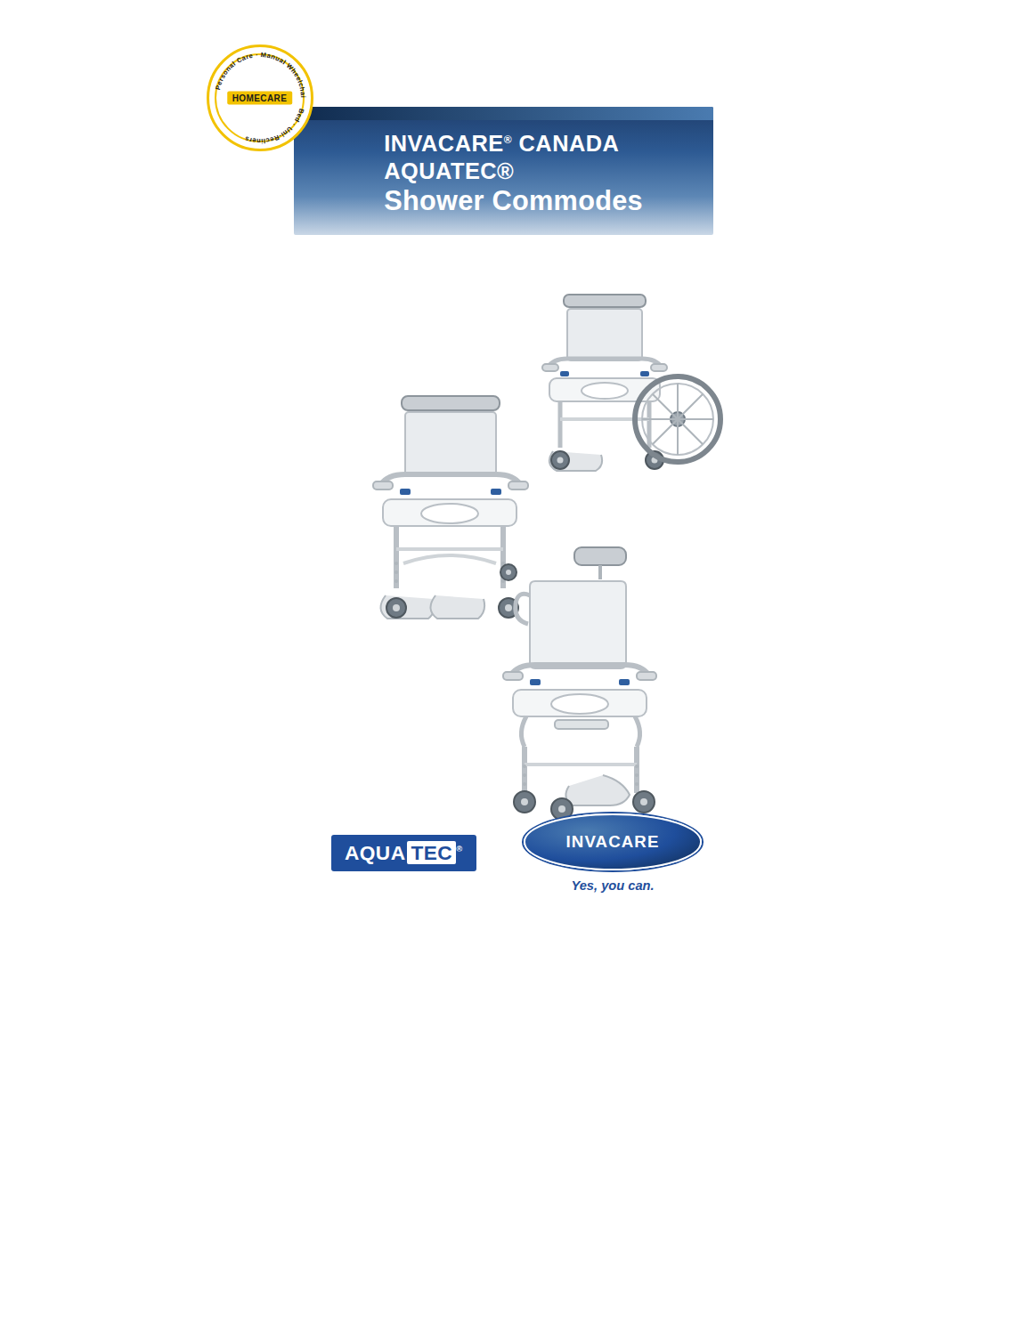INVACARE® CANADA
AQUATEC®
Shower Commodes
Personal Care · Manual Wheelchairs Bed · Uni-Recliners HOMECARE
AQUATEC®
INVACARE
Yes, you can.